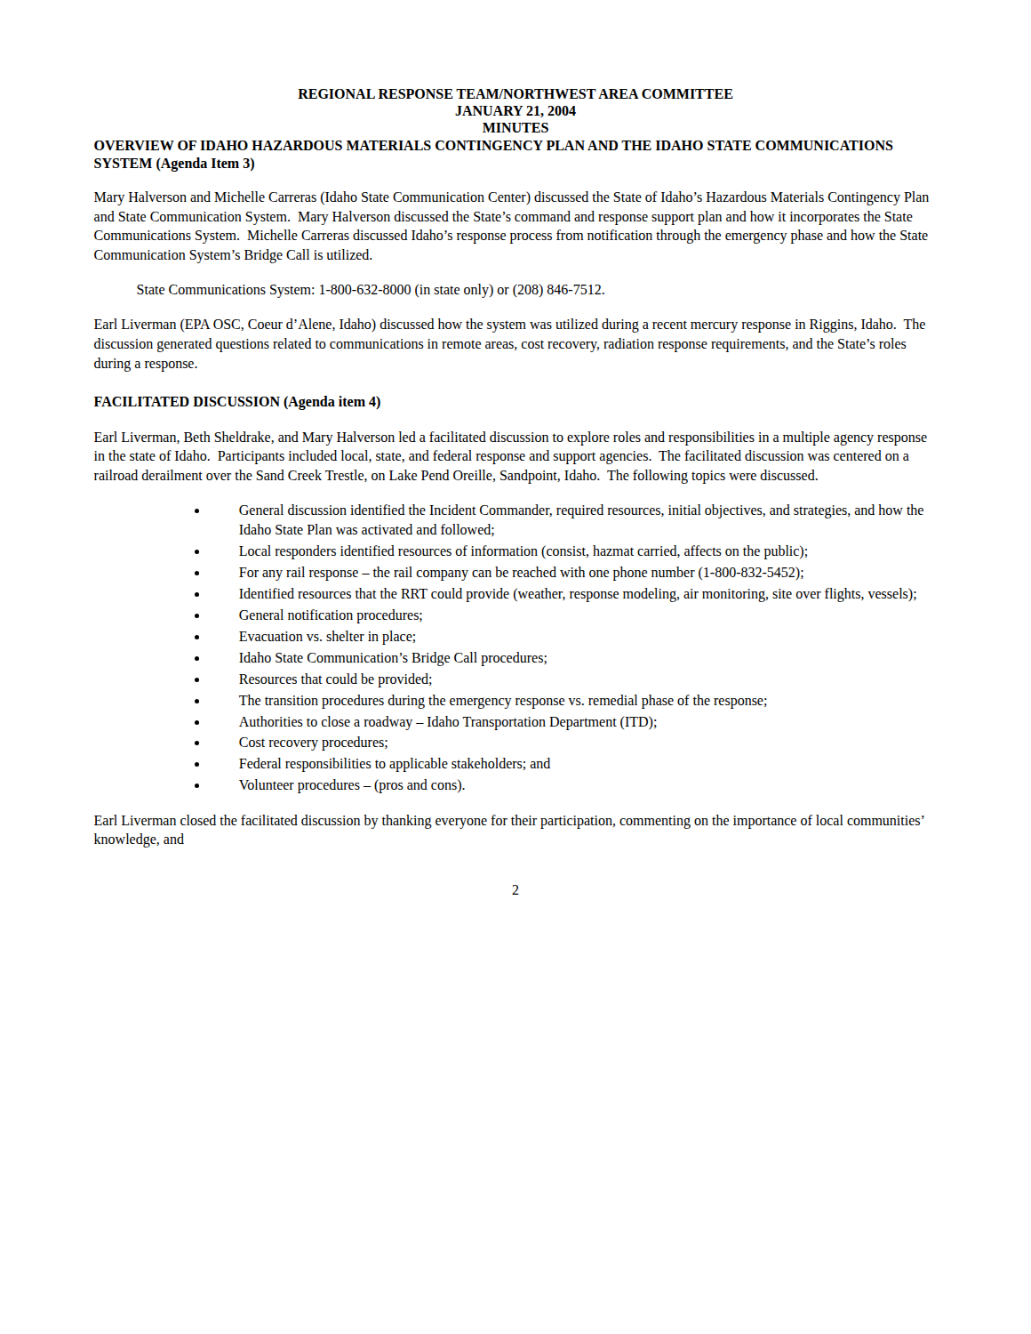REGIONAL RESPONSE TEAM/NORTHWEST AREA COMMITTEE
JANUARY 21, 2004
MINUTES
OVERVIEW OF IDAHO HAZARDOUS MATERIALS CONTINGENCY PLAN AND THE IDAHO STATE COMMUNICATIONS SYSTEM (Agenda Item 3)
Mary Halverson and Michelle Carreras (Idaho State Communication Center) discussed the State of Idaho’s Hazardous Materials Contingency Plan and State Communication System. Mary Halverson discussed the State’s command and response support plan and how it incorporates the State Communications System. Michelle Carreras discussed Idaho’s response process from notification through the emergency phase and how the State Communication System’s Bridge Call is utilized.
State Communications System: 1-800-632-8000 (in state only) or (208) 846-7512.
Earl Liverman (EPA OSC, Coeur d’Alene, Idaho) discussed how the system was utilized during a recent mercury response in Riggins, Idaho. The discussion generated questions related to communications in remote areas, cost recovery, radiation response requirements, and the State’s roles during a response.
FACILITATED DISCUSSION (Agenda item 4)
Earl Liverman, Beth Sheldrake, and Mary Halverson led a facilitated discussion to explore roles and responsibilities in a multiple agency response in the state of Idaho. Participants included local, state, and federal response and support agencies. The facilitated discussion was centered on a railroad derailment over the Sand Creek Trestle, on Lake Pend Oreille, Sandpoint, Idaho. The following topics were discussed.
General discussion identified the Incident Commander, required resources, initial objectives, and strategies, and how the Idaho State Plan was activated and followed;
Local responders identified resources of information (consist, hazmat carried, affects on the public);
For any rail response – the rail company can be reached with one phone number (1-800-832-5452);
Identified resources that the RRT could provide (weather, response modeling, air monitoring, site over flights, vessels);
General notification procedures;
Evacuation vs. shelter in place;
Idaho State Communication’s Bridge Call procedures;
Resources that could be provided;
The transition procedures during the emergency response vs. remedial phase of the response;
Authorities to close a roadway – Idaho Transportation Department (ITD);
Cost recovery procedures;
Federal responsibilities to applicable stakeholders; and
Volunteer procedures – (pros and cons).
Earl Liverman closed the facilitated discussion by thanking everyone for their participation, commenting on the importance of local communities’ knowledge, and
2